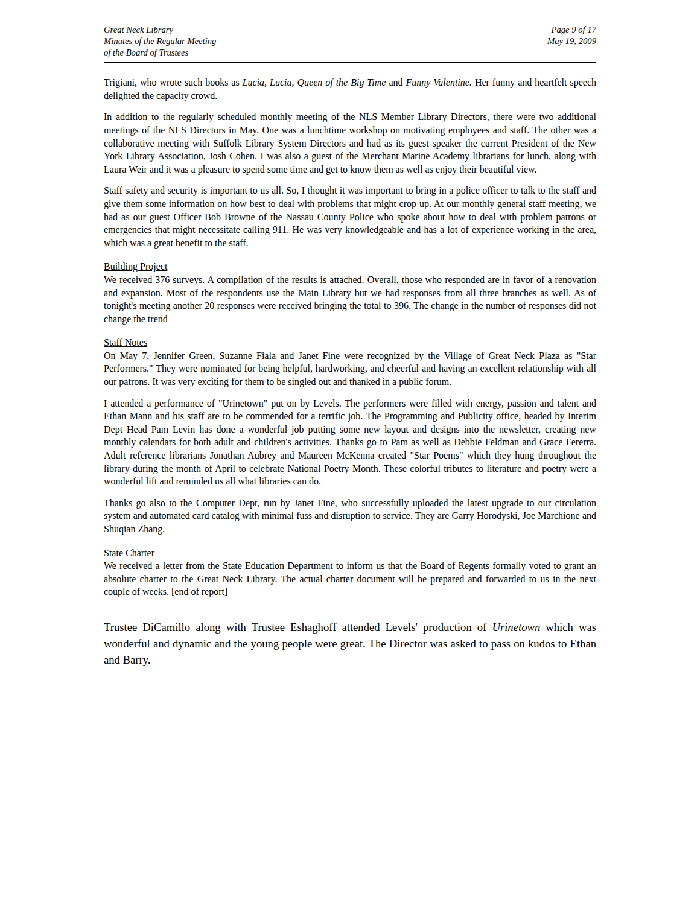Great Neck Library
Minutes of the Regular Meeting
of the Board of Trustees
Page 9 of 17
May 19, 2009
Trigiani, who wrote such books as Lucia, Lucia, Queen of the Big Time and Funny Valentine. Her funny and heartfelt speech delighted the capacity crowd.
In addition to the regularly scheduled monthly meeting of the NLS Member Library Directors, there were two additional meetings of the NLS Directors in May. One was a lunchtime workshop on motivating employees and staff. The other was a collaborative meeting with Suffolk Library System Directors and had as its guest speaker the current President of the New York Library Association, Josh Cohen. I was also a guest of the Merchant Marine Academy librarians for lunch, along with Laura Weir and it was a pleasure to spend some time and get to know them as well as enjoy their beautiful view.
Staff safety and security is important to us all. So, I thought it was important to bring in a police officer to talk to the staff and give them some information on how best to deal with problems that might crop up. At our monthly general staff meeting, we had as our guest Officer Bob Browne of the Nassau County Police who spoke about how to deal with problem patrons or emergencies that might necessitate calling 911. He was very knowledgeable and has a lot of experience working in the area, which was a great benefit to the staff.
Building Project
We received 376 surveys. A compilation of the results is attached. Overall, those who responded are in favor of a renovation and expansion. Most of the respondents use the Main Library but we had responses from all three branches as well. As of tonight's meeting another 20 responses were received bringing the total to 396. The change in the number of responses did not change the trend
Staff Notes
On May 7, Jennifer Green, Suzanne Fiala and Janet Fine were recognized by the Village of Great Neck Plaza as "Star Performers." They were nominated for being helpful, hardworking, and cheerful and having an excellent relationship with all our patrons. It was very exciting for them to be singled out and thanked in a public forum.
I attended a performance of "Urinetown" put on by Levels. The performers were filled with energy, passion and talent and Ethan Mann and his staff are to be commended for a terrific job. The Programming and Publicity office, headed by Interim Dept Head Pam Levin has done a wonderful job putting some new layout and designs into the newsletter, creating new monthly calendars for both adult and children's activities. Thanks go to Pam as well as Debbie Feldman and Grace Fererra. Adult reference librarians Jonathan Aubrey and Maureen McKenna created "Star Poems" which they hung throughout the library during the month of April to celebrate National Poetry Month. These colorful tributes to literature and poetry were a wonderful lift and reminded us all what libraries can do.
Thanks go also to the Computer Dept, run by Janet Fine, who successfully uploaded the latest upgrade to our circulation system and automated card catalog with minimal fuss and disruption to service. They are Garry Horodyski, Joe Marchione and Shuqian Zhang.
State Charter
We received a letter from the State Education Department to inform us that the Board of Regents formally voted to grant an absolute charter to the Great Neck Library. The actual charter document will be prepared and forwarded to us in the next couple of weeks. [end of report]
Trustee DiCamillo along with Trustee Eshaghoff attended Levels' production of Urinetown which was wonderful and dynamic and the young people were great. The Director was asked to pass on kudos to Ethan and Barry.